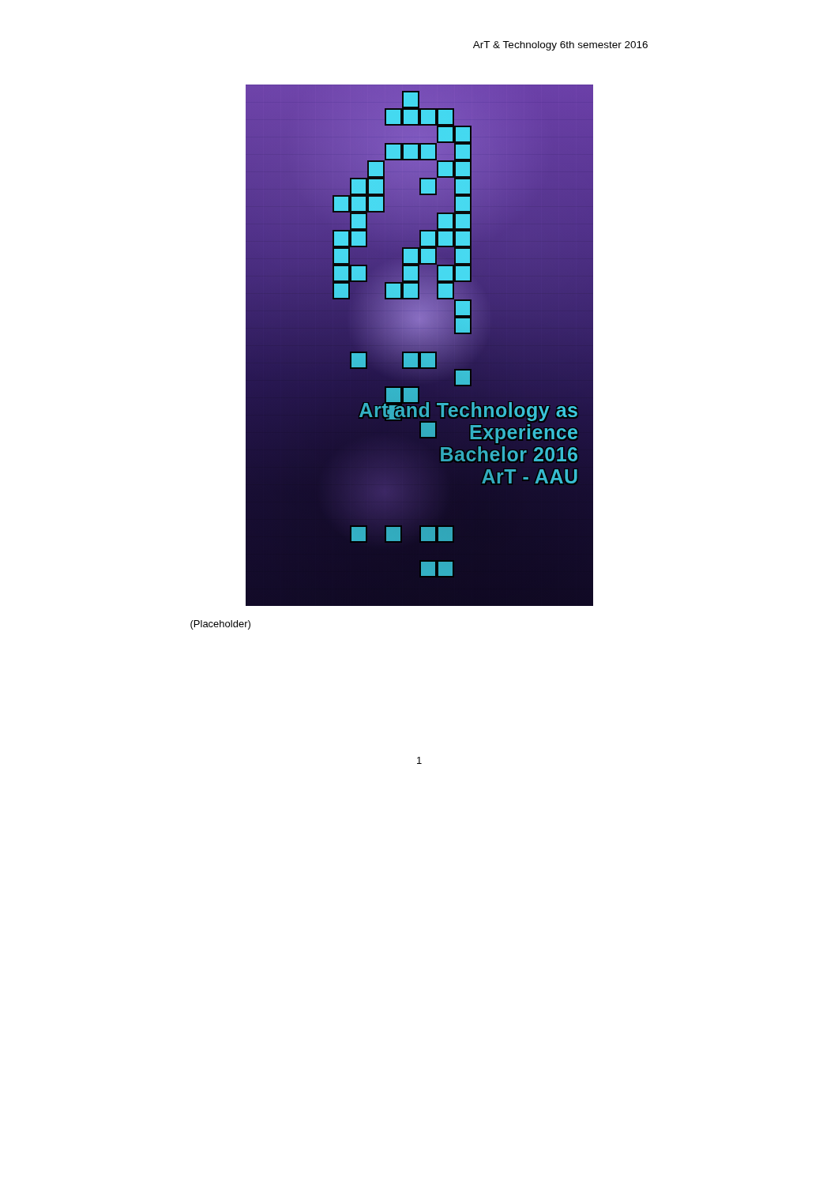ArT & Technology 6th semester 2016
Art and Technology as Experience
Bachelor 2016
ArT - AAU
(Placeholder)
1